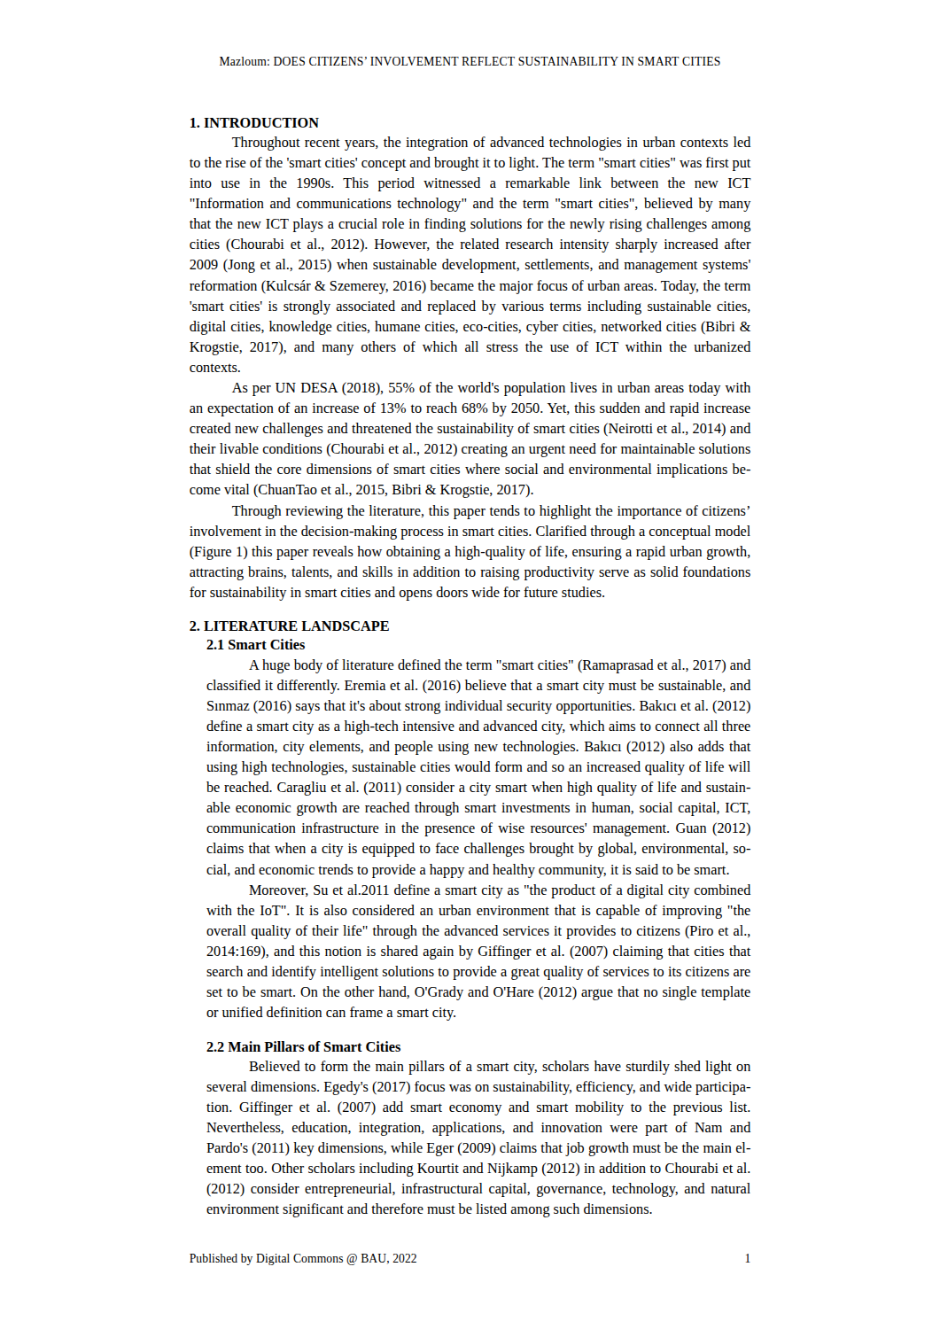Mazloum: DOES CITIZENS’ INVOLVEMENT REFLECT SUSTAINABILITY IN SMART CITIES
1. INTRODUCTION
Throughout recent years, the integration of advanced technologies in urban contexts led to the rise of the 'smart cities' concept and brought it to light. The term "smart cities" was first put into use in the 1990s. This period witnessed a remarkable link between the new ICT "Information and communications technology" and the term "smart cities", believed by many that the new ICT plays a crucial role in finding solutions for the newly rising challenges among cities (Chourabi et al., 2012). However, the related research intensity sharply increased after 2009 (Jong et al., 2015) when sustainable development, settlements, and management systems' reformation (Kulcsár & Szemerey, 2016) became the major focus of urban areas. Today, the term 'smart cities' is strongly associated and replaced by various terms including sustainable cities, digital cities, knowledge cities, humane cities, eco-cities, cyber cities, networked cities (Bibri & Krogstie, 2017), and many others of which all stress the use of ICT within the urbanized contexts.
As per UN DESA (2018), 55% of the world's population lives in urban areas today with an expectation of an increase of 13% to reach 68% by 2050. Yet, this sudden and rapid increase created new challenges and threatened the sustainability of smart cities (Neirotti et al., 2014) and their livable conditions (Chourabi et al., 2012) creating an urgent need for maintainable solutions that shield the core dimensions of smart cities where social and environmental implications become vital (ChuanTao et al., 2015, Bibri & Krogstie, 2017).
Through reviewing the literature, this paper tends to highlight the importance of citizens’ involvement in the decision-making process in smart cities. Clarified through a conceptual model (Figure 1) this paper reveals how obtaining a high-quality of life, ensuring a rapid urban growth, attracting brains, talents, and skills in addition to raising productivity serve as solid foundations for sustainability in smart cities and opens doors wide for future studies.
2. LITERATURE LANDSCAPE
2.1 Smart Cities
A huge body of literature defined the term "smart cities" (Ramaprasad et al., 2017) and classified it differently. Eremia et al. (2016) believe that a smart city must be sustainable, and Sınmaz (2016) says that it's about strong individual security opportunities. Bakıcı et al. (2012) define a smart city as a high-tech intensive and advanced city, which aims to connect all three information, city elements, and people using new technologies. Bakıcı (2012) also adds that using high technologies, sustainable cities would form and so an increased quality of life will be reached. Caragliu et al. (2011) consider a city smart when high quality of life and sustainable economic growth are reached through smart investments in human, social capital, ICT, communication infrastructure in the presence of wise resources' management. Guan (2012) claims that when a city is equipped to face challenges brought by global, environmental, social, and economic trends to provide a happy and healthy community, it is said to be smart.
Moreover, Su et al.2011 define a smart city as "the product of a digital city combined with the IoT". It is also considered an urban environment that is capable of improving "the overall quality of their life" through the advanced services it provides to citizens (Piro et al., 2014:169), and this notion is shared again by Giffinger et al. (2007) claiming that cities that search and identify intelligent solutions to provide a great quality of services to its citizens are set to be smart. On the other hand, O'Grady and O'Hare (2012) argue that no single template or unified definition can frame a smart city.
2.2 Main Pillars of Smart Cities
Believed to form the main pillars of a smart city, scholars have sturdily shed light on several dimensions. Egedy's (2017) focus was on sustainability, efficiency, and wide participation. Giffinger et al. (2007) add smart economy and smart mobility to the previous list. Nevertheless, education, integration, applications, and innovation were part of Nam and Pardo's (2011) key dimensions, while Eger (2009) claims that job growth must be the main element too. Other scholars including Kourtit and Nijkamp (2012) in addition to Chourabi et al. (2012) consider entrepreneurial, infrastructural capital, governance, technology, and natural environment significant and therefore must be listed among such dimensions.
Published by Digital Commons @ BAU, 2022
1